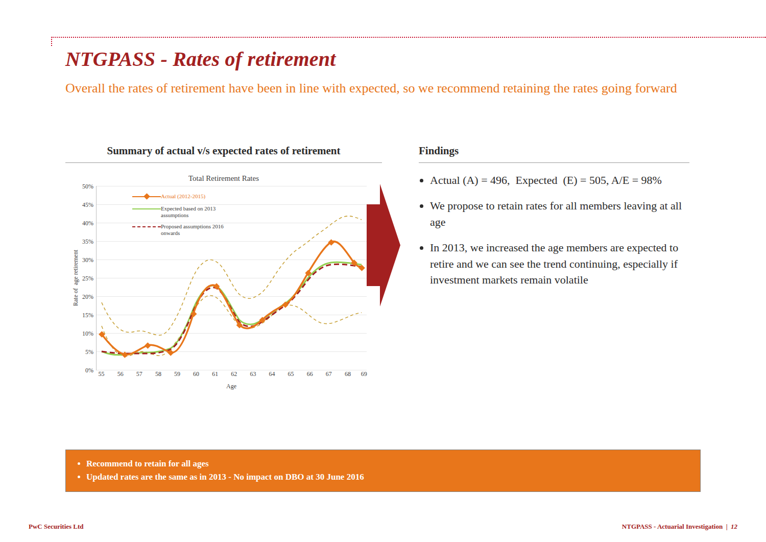NTGPASS - Rates of retirement
Overall the rates of retirement have been in line with expected, so we recommend retaining the rates going forward
Summary of actual v/s expected rates of retirement
Total Retirement Rates
50%
45%
40%
35%
30%
25%
20%
15%
10%
5%
0%
Rate of age retirement
Actual (2012-2015)
Expected based on 2013
assumptions
Proposed assumptions 2016
onwards
55 56 57 58 59 60 61 62 63 64 65 66 67 68 69
Age
Findings
Actual (A) = 496, Expected (E) = 505, A/E = 98%
We propose to retain rates for all members leaving at all age
In 2013, we increased the age members are expected to retire and we can see the trend continuing, especially if investment markets remain volatile
Recommend to retain for all ages
Updated rates are the same as in 2013 - No impact on DBO at 30 June 2016
PwC Securities Ltd
NTGPASS - Actuarial Investigation | 12